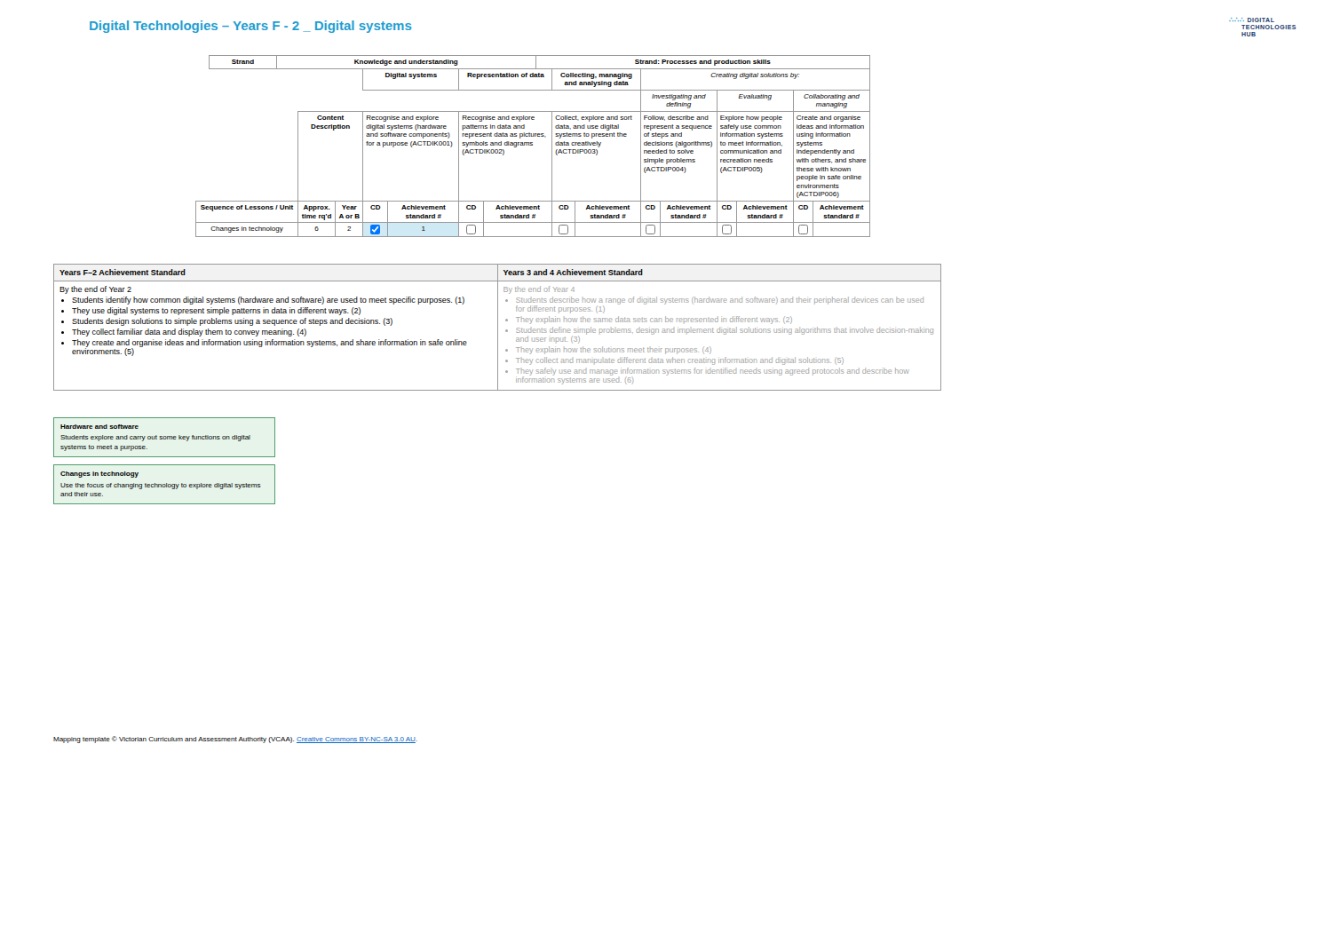∴∴∴ DIGITAL
TECHNOLOGIES
HUB
Digital Technologies – Years F - 2 _ Digital systems
| | Strand | Knowledge and understanding | Strand: Processes and production skills |
| | | | Digital systems | Representation of data | Collecting, managing and analysing data | Creating digital solutions by: |
| | | | | | | Investigating and defining | Evaluating | Collaborating and managing |
| | Content Description | Recognise and explore digital systems (hardware and software components) for a purpose (ACTDIK001) | Recognise and explore patterns in data and represent data as pictures, symbols and diagrams (ACTDIK002) | Collect, explore and sort data, and use digital systems to present the data creatively (ACTDIP003) | Follow, describe and represent a sequence of steps and decisions (algorithms) needed to solve simple problems (ACTDIP004) | Explore how people safely use common information systems to meet information, communication and recreation needs (ACTDIP005) | Create and organise ideas and information using information systems independently and with others, and share these with known people in safe online environments (ACTDIP006) |
| Sequence of Lessons / Unit | Approx. time rq'd | Year A or B | CD | Achievement standard # | CD | Achievement standard # | CD | Achievement standard # | CD | Achievement standard # | CD | Achievement standard # | CD | Achievement standard # |
| Changes in technology | 6 | 2 | | 1 | | | | | | | | | | |
| Years F–2 Achievement Standard | Years 3 and 4 Achievement Standard |
| --- | --- |
| By the end of Year 2 Students identify how common digital systems (hardware and software) are used to meet specific purposes. (1) They use digital systems to represent simple patterns in data in different ways. (2) Students design solutions to simple problems using a sequence of steps and decisions. (3) They collect familiar data and display them to convey meaning. (4) They create and organise ideas and information using information systems, and share information in safe online environments. (5) | By the end of Year 4 Students describe how a range of digital systems (hardware and software) and their peripheral devices can be used for different purposes. (1) They explain how the same data sets can be represented in different ways. (2) Students define simple problems, design and implement digital solutions using algorithms that involve decision-making and user input. (3) They explain how the solutions meet their purposes. (4) They collect and manipulate different data when creating information and digital solutions. (5) They safely use and manage information systems for identified needs using agreed protocols and describe how information systems are used. (6) |
Hardware and software
Students explore and carry out some key functions on digital systems to meet a purpose.
Changes in technology
Use the focus of changing technology to explore digital systems and their use.
Mapping template © Victorian Curriculum and Assessment Authority (VCAA). Creative Commons BY-NC-SA 3.0 AU.